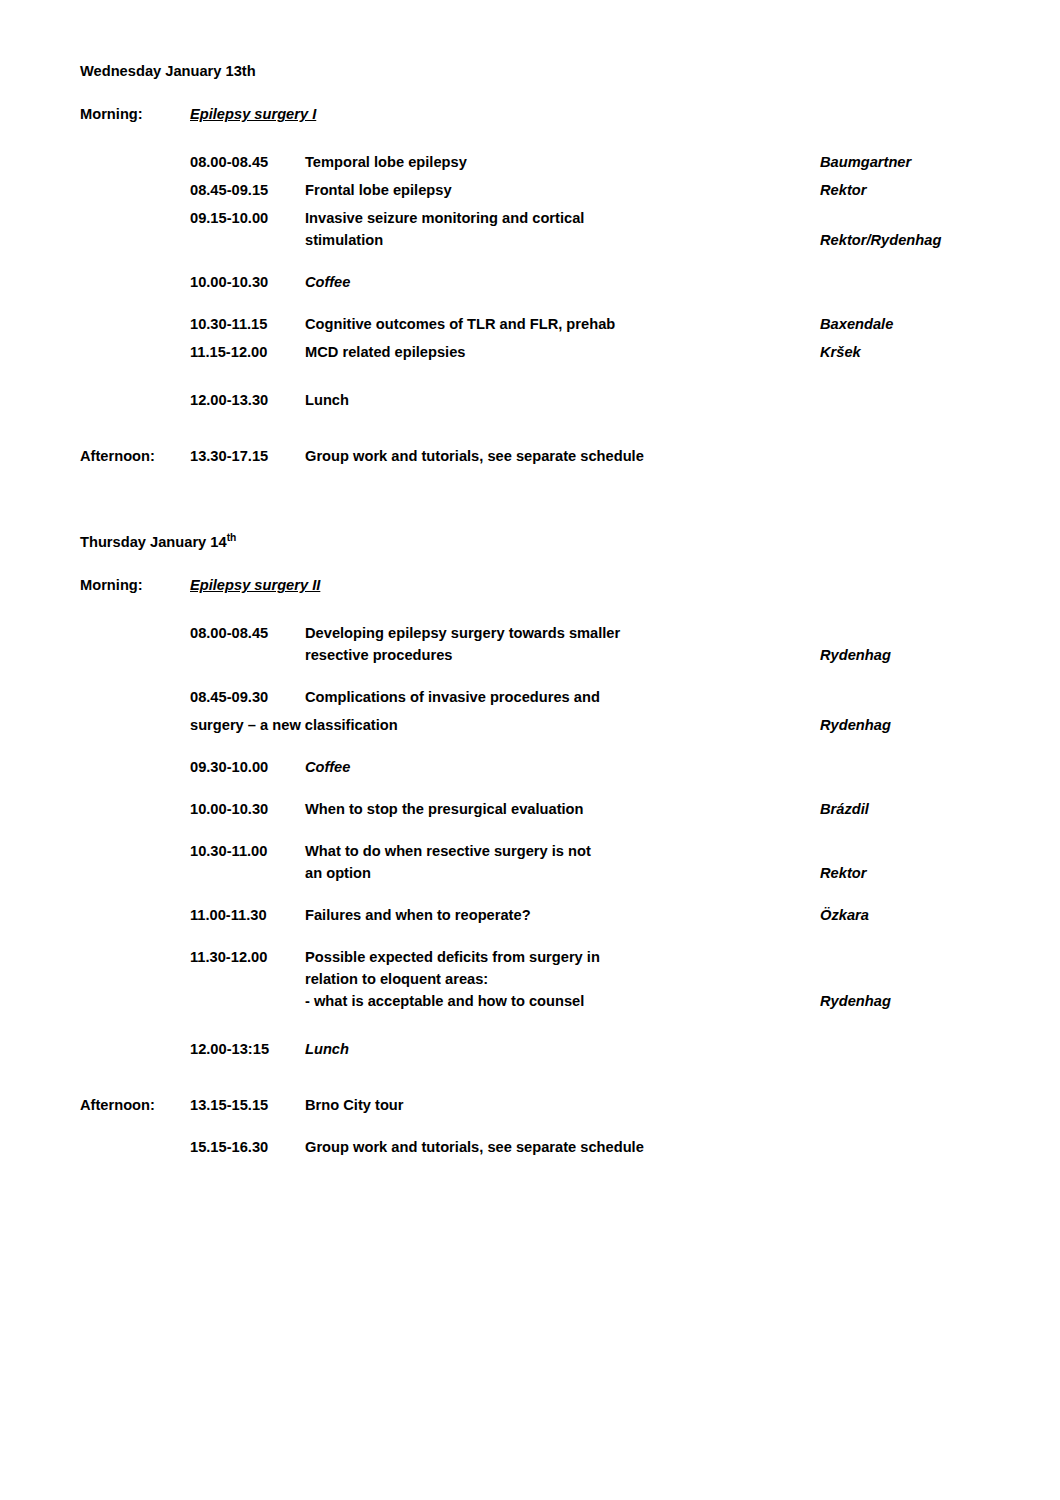Wednesday January 13th
| Morning: | Epilepsy surgery I |
| | 08.00-08.45 | Temporal lobe epilepsy | Baumgartner |
| | 08.45-09.15 | Frontal lobe epilepsy | Rektor |
| | 09.15-10.00 | Invasive seizure monitoring and cortical stimulation | Rektor/Rydenhag |
| | 10.00-10.30 | Coffee | |
| | 10.30-11.15 | Cognitive outcomes of TLR and FLR, prehab | Baxendale |
| | 11.15-12.00 | MCD related epilepsies | Kršek |
| | 12.00-13.30 | Lunch | |
| Afternoon: | 13.30-17.15 | Group work and tutorials, see separate schedule |
Thursday January 14th
| Morning: | Epilepsy surgery II |
| | 08.00-08.45 | Developing epilepsy surgery towards smaller resective procedures | Rydenhag |
| | 08.45-09.30 | Complications of invasive procedures and | |
| | surgery – a new classification | Rydenhag |
| | 09.30-10.00 | Coffee | |
| | 10.00-10.30 | When to stop the presurgical evaluation | Brázdil |
| | 10.30-11.00 | What to do when resective surgery is not an option | Rektor |
| | 11.00-11.30 | Failures and when to reoperate? | Özkara |
| | 11.30-12.00 | Possible expected deficits from surgery in relation to eloquent areas: - what is acceptable and how to counsel | Rydenhag |
| | 12.00-13:15 | Lunch | |
| Afternoon: | 13.15-15.15 | Brno City tour |
| | 15.15-16.30 | Group work and tutorials, see separate schedule |